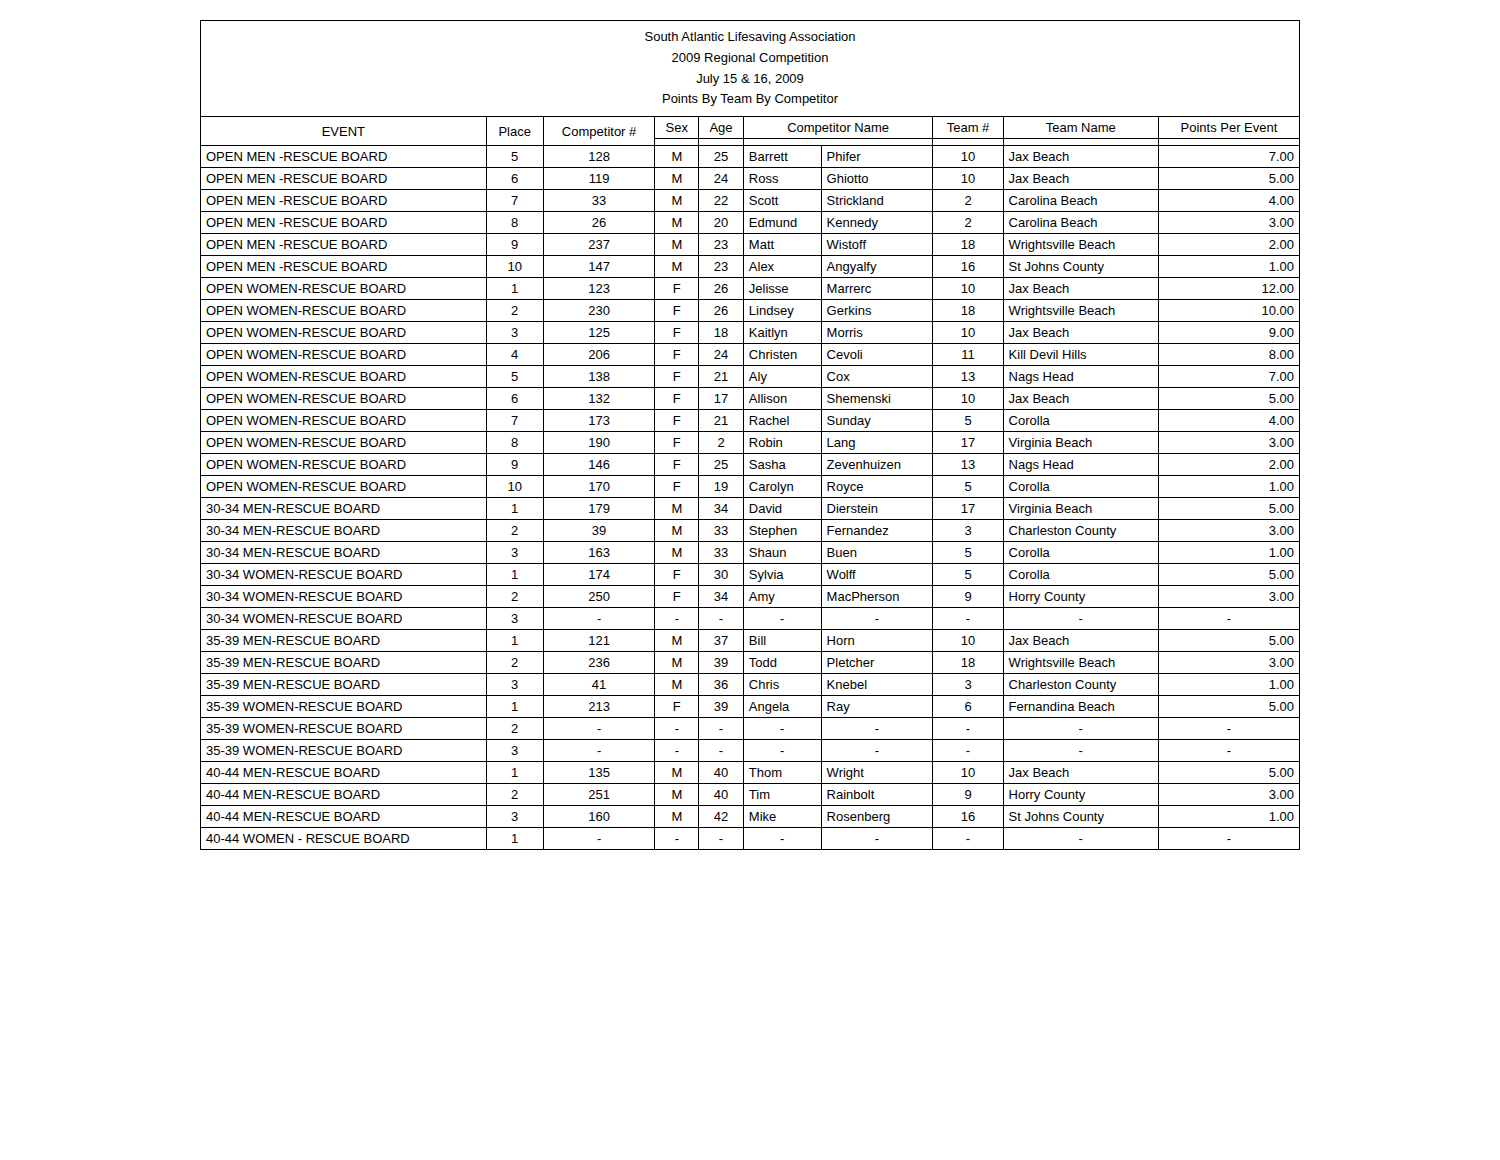South Atlantic Lifesaving Association 2009 Regional Competition July 15 & 16, 2009 Points By Team By Competitor
| EVENT | Place | Competitor # | Sex | Age | Competitor Name | Team # | Team Name | Points Per Event |
| --- | --- | --- | --- | --- | --- | --- | --- | --- |
| OPEN MEN -RESCUE BOARD | 5 | 128 | M | 25 | Barrett | Phifer | 10 | Jax Beach | 7.00 |
| OPEN MEN -RESCUE BOARD | 6 | 119 | M | 24 | Ross | Ghiotto | 10 | Jax Beach | 5.00 |
| OPEN MEN -RESCUE BOARD | 7 | 33 | M | 22 | Scott | Strickland | 2 | Carolina Beach | 4.00 |
| OPEN MEN -RESCUE BOARD | 8 | 26 | M | 20 | Edmund | Kennedy | 2 | Carolina Beach | 3.00 |
| OPEN MEN -RESCUE BOARD | 9 | 237 | M | 23 | Matt | Wistoff | 18 | Wrightsville Beach | 2.00 |
| OPEN MEN -RESCUE BOARD | 10 | 147 | M | 23 | Alex | Angyalfy | 16 | St Johns County | 1.00 |
| OPEN WOMEN-RESCUE BOARD | 1 | 123 | F | 26 | Jelisse | Marrerc | 10 | Jax Beach | 12.00 |
| OPEN WOMEN-RESCUE BOARD | 2 | 230 | F | 26 | Lindsey | Gerkins | 18 | Wrightsville Beach | 10.00 |
| OPEN WOMEN-RESCUE BOARD | 3 | 125 | F | 18 | Kaitlyn | Morris | 10 | Jax Beach | 9.00 |
| OPEN WOMEN-RESCUE BOARD | 4 | 206 | F | 24 | Christen | Cevoli | 11 | Kill Devil Hills | 8.00 |
| OPEN WOMEN-RESCUE BOARD | 5 | 138 | F | 21 | Aly | Cox | 13 | Nags Head | 7.00 |
| OPEN WOMEN-RESCUE BOARD | 6 | 132 | F | 17 | Allison | Shemenski | 10 | Jax Beach | 5.00 |
| OPEN WOMEN-RESCUE BOARD | 7 | 173 | F | 21 | Rachel | Sunday | 5 | Corolla | 4.00 |
| OPEN WOMEN-RESCUE BOARD | 8 | 190 | F | 2 | Robin | Lang | 17 | Virginia Beach | 3.00 |
| OPEN WOMEN-RESCUE BOARD | 9 | 146 | F | 25 | Sasha | Zevenhuizen | 13 | Nags Head | 2.00 |
| OPEN WOMEN-RESCUE BOARD | 10 | 170 | F | 19 | Carolyn | Royce | 5 | Corolla | 1.00 |
| 30-34 MEN-RESCUE BOARD | 1 | 179 | M | 34 | David | Dierstein | 17 | Virginia Beach | 5.00 |
| 30-34 MEN-RESCUE BOARD | 2 | 39 | M | 33 | Stephen | Fernandez | 3 | Charleston County | 3.00 |
| 30-34 MEN-RESCUE BOARD | 3 | 163 | M | 33 | Shaun | Buen | 5 | Corolla | 1.00 |
| 30-34 WOMEN-RESCUE BOARD | 1 | 174 | F | 30 | Sylvia | Wolff | 5 | Corolla | 5.00 |
| 30-34 WOMEN-RESCUE BOARD | 2 | 250 | F | 34 | Amy | MacPherson | 9 | Horry County | 3.00 |
| 30-34 WOMEN-RESCUE BOARD | 3 | - | - | - | - | - | - | - | - |
| 35-39 MEN-RESCUE BOARD | 1 | 121 | M | 37 | Bill | Horn | 10 | Jax Beach | 5.00 |
| 35-39 MEN-RESCUE BOARD | 2 | 236 | M | 39 | Todd | Pletcher | 18 | Wrightsville Beach | 3.00 |
| 35-39 MEN-RESCUE BOARD | 3 | 41 | M | 36 | Chris | Knebel | 3 | Charleston County | 1.00 |
| 35-39 WOMEN-RESCUE BOARD | 1 | 213 | F | 39 | Angela | Ray | 6 | Fernandina Beach | 5.00 |
| 35-39 WOMEN-RESCUE BOARD | 2 | - | - | - | - | - | - | - | - |
| 35-39 WOMEN-RESCUE BOARD | 3 | - | - | - | - | - | - | - | - |
| 40-44 MEN-RESCUE BOARD | 1 | 135 | M | 40 | Thom | Wright | 10 | Jax Beach | 5.00 |
| 40-44 MEN-RESCUE BOARD | 2 | 251 | M | 40 | Tim | Rainbolt | 9 | Horry County | 3.00 |
| 40-44 MEN-RESCUE BOARD | 3 | 160 | M | 42 | Mike | Rosenberg | 16 | St Johns County | 1.00 |
| 40-44 WOMEN - RESCUE BOARD | 1 | - | - | - | - | - | - | - | - |